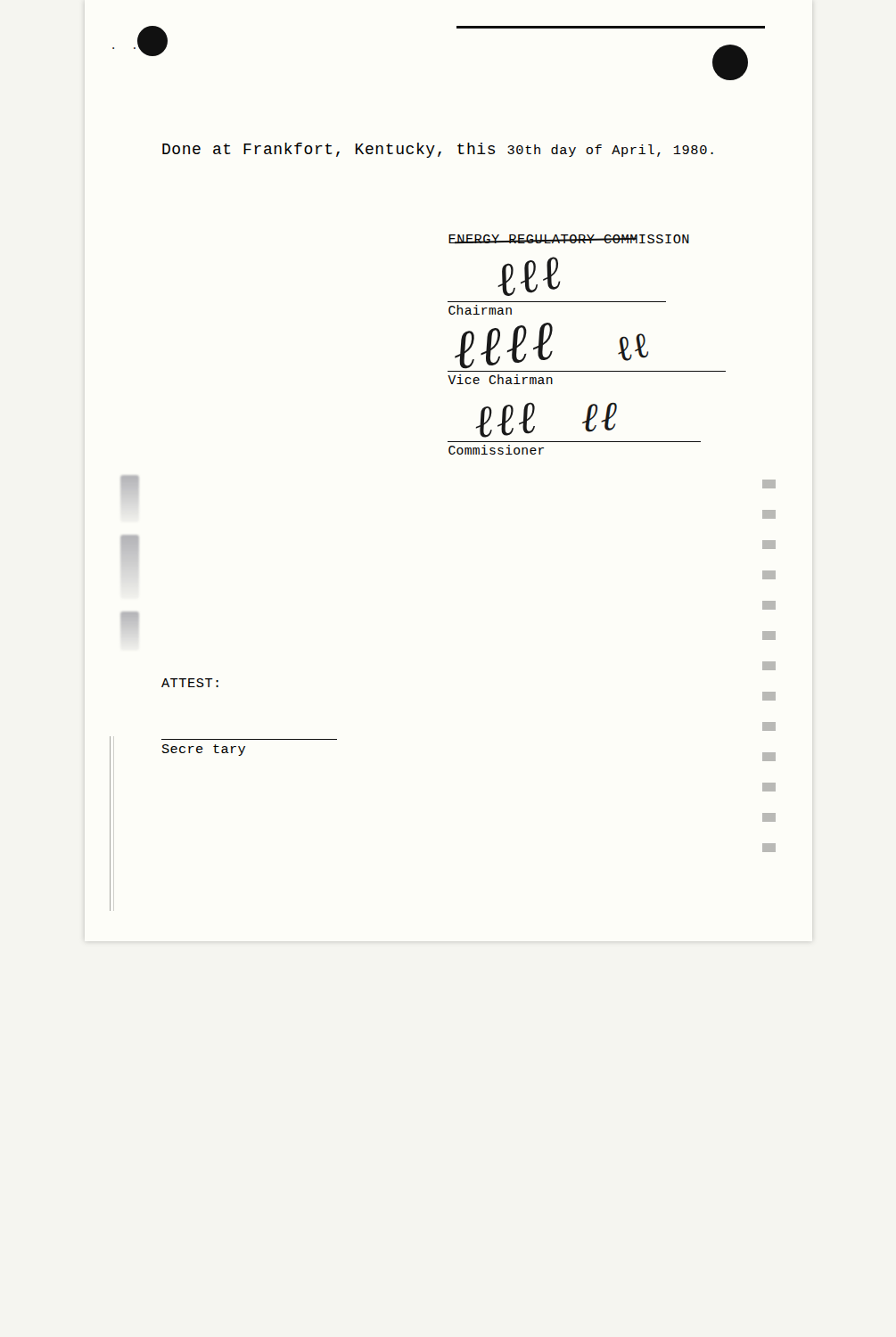. . .
Done at Frankfort, Kentucky, this 30th day of April, 1980.
ENERGY REGULATORY COMMISSION
ℓℓℓ
Chairman
ℓℓℓℓ ℓℓ
Vice Chairman
ℓℓℓ ℓℓ
Commissioner
ATTEST:
Secre tary